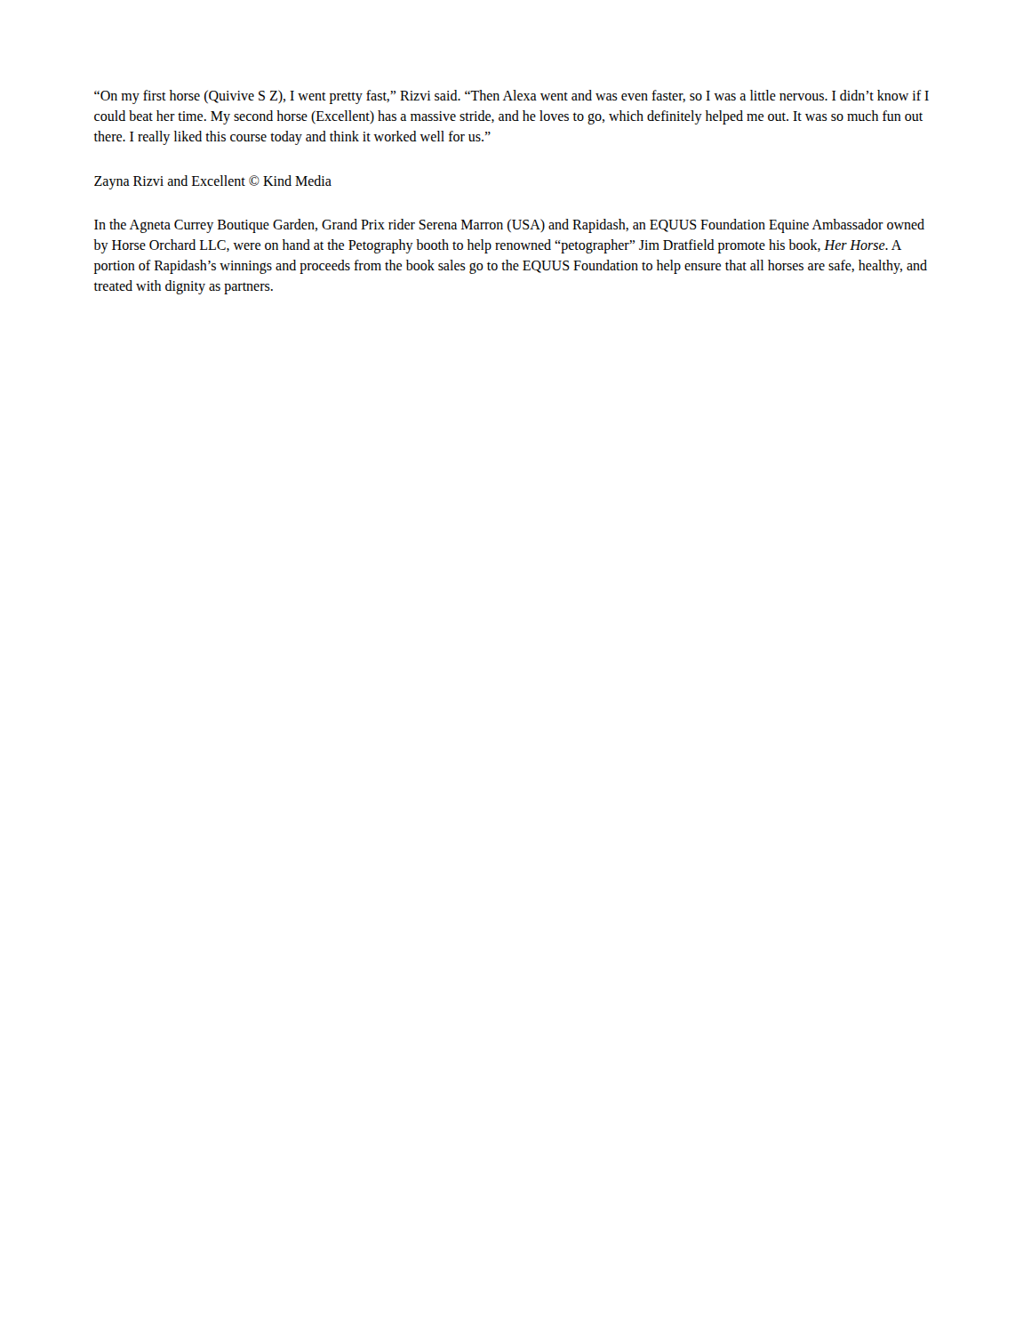“On my first horse (Quivive S Z), I went pretty fast,” Rizvi said. “Then Alexa went and was even faster, so I was a little nervous. I didn’t know if I could beat her time. My second horse (Excellent) has a massive stride, and he loves to go, which definitely helped me out. It was so much fun out there. I really liked this course today and think it worked well for us.”
Zayna Rizvi and Excellent © Kind Media
In the Agneta Currey Boutique Garden, Grand Prix rider Serena Marron (USA) and Rapidash, an EQUUS Foundation Equine Ambassador owned by Horse Orchard LLC, were on hand at the Petography booth to help renowned “petographer” Jim Dratfield promote his book, Her Horse. A portion of Rapidash’s winnings and proceeds from the book sales go to the EQUUS Foundation to help ensure that all horses are safe, healthy, and treated with dignity as partners.